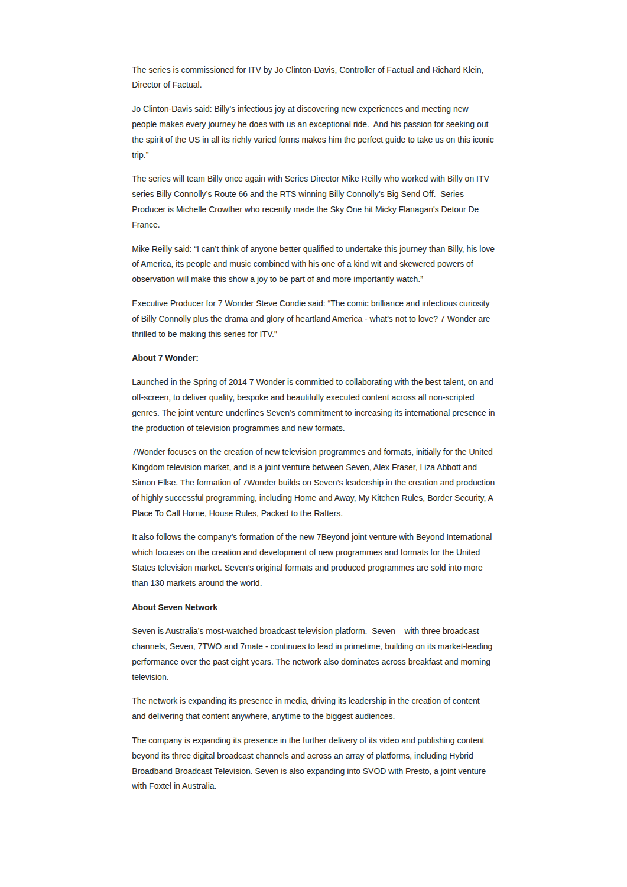The series is commissioned for ITV by Jo Clinton-Davis, Controller of Factual and Richard Klein, Director of Factual.
Jo Clinton-Davis said: Billy’s infectious joy at discovering new experiences and meeting new people makes every journey he does with us an exceptional ride. And his passion for seeking out the spirit of the US in all its richly varied forms makes him the perfect guide to take us on this iconic trip.”
The series will team Billy once again with Series Director Mike Reilly who worked with Billy on ITV series Billy Connolly’s Route 66 and the RTS winning Billy Connolly’s Big Send Off. Series Producer is Michelle Crowther who recently made the Sky One hit Micky Flanagan's Detour De France.
Mike Reilly said: “I can’t think of anyone better qualified to undertake this journey than Billy, his love of America, its people and music combined with his one of a kind wit and skewered powers of observation will make this show a joy to be part of and more importantly watch.”
Executive Producer for 7 Wonder Steve Condie said: “The comic brilliance and infectious curiosity of Billy Connolly plus the drama and glory of heartland America - what's not to love? 7 Wonder are thrilled to be making this series for ITV."
About 7 Wonder:
Launched in the Spring of 2014 7 Wonder is committed to collaborating with the best talent, on and off-screen, to deliver quality, bespoke and beautifully executed content across all non-scripted genres. The joint venture underlines Seven’s commitment to increasing its international presence in the production of television programmes and new formats.
7Wonder focuses on the creation of new television programmes and formats, initially for the United Kingdom television market, and is a joint venture between Seven, Alex Fraser, Liza Abbott and Simon Ellse. The formation of 7Wonder builds on Seven’s leadership in the creation and production of highly successful programming, including Home and Away, My Kitchen Rules, Border Security, A Place To Call Home, House Rules, Packed to the Rafters.
It also follows the company’s formation of the new 7Beyond joint venture with Beyond International which focuses on the creation and development of new programmes and formats for the United States television market. Seven’s original formats and produced programmes are sold into more than 130 markets around the world.
About Seven Network
Seven is Australia’s most-watched broadcast television platform. Seven – with three broadcast channels, Seven, 7TWO and 7mate - continues to lead in primetime, building on its market-leading performance over the past eight years. The network also dominates across breakfast and morning television.
The network is expanding its presence in media, driving its leadership in the creation of content and delivering that content anywhere, anytime to the biggest audiences.
The company is expanding its presence in the further delivery of its video and publishing content beyond its three digital broadcast channels and across an array of platforms, including Hybrid Broadband Broadcast Television. Seven is also expanding into SVOD with Presto, a joint venture with Foxtel in Australia.